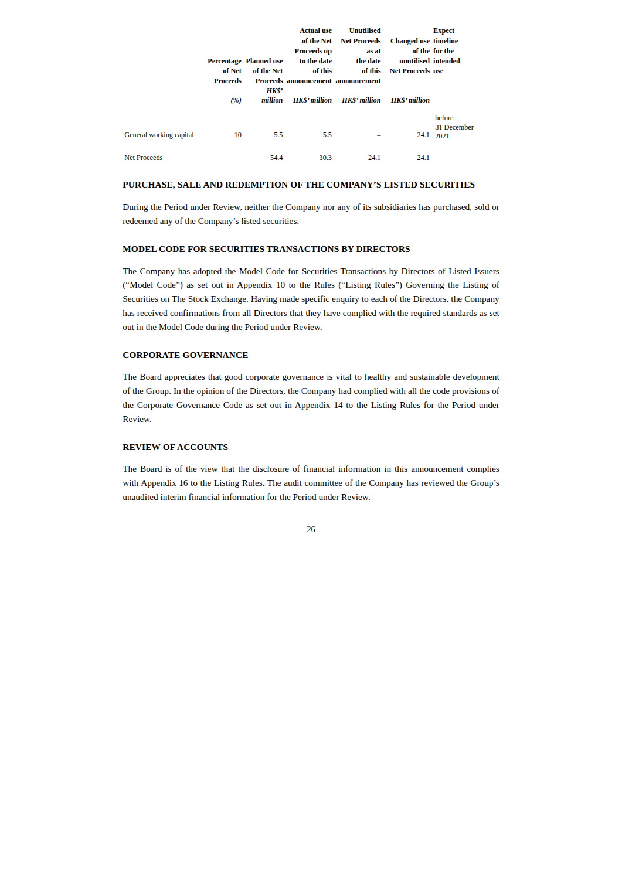| | | | Actual use | Unutilised | | Expect |
| --- | --- | --- | --- | --- | --- | --- |
| | | | of the Net | Net Proceeds | Changed use | timeline |
| | | | Proceeds up | as at | of the | for the |
| | Percentage | Planned use | to the date | the date | unutilised | intended |
| | of Net | of the Net | of this | of this | Net Proceeds | use |
| | Proceeds | Proceeds | announcement | announcement | | |
| | (%) | HK$’ million | HK$’ million | HK$’ million | HK$’ million | |
| General working capital | 10 | 5.5 | 5.5 | – | 24.1 | before 31 December 2021 |
| Net Proceeds | | 54.4 | 30.3 | 24.1 | 24.1 | |
PURCHASE, SALE AND REDEMPTION OF THE COMPANY’S LISTED SECURITIES
During the Period under Review, neither the Company nor any of its subsidiaries has purchased, sold or redeemed any of the Company’s listed securities.
MODEL CODE FOR SECURITIES TRANSACTIONS BY DIRECTORS
The Company has adopted the Model Code for Securities Transactions by Directors of Listed Issuers (“Model Code”) as set out in Appendix 10 to the Rules (“Listing Rules”) Governing the Listing of Securities on The Stock Exchange. Having made specific enquiry to each of the Directors, the Company has received confirmations from all Directors that they have complied with the required standards as set out in the Model Code during the Period under Review.
CORPORATE GOVERNANCE
The Board appreciates that good corporate governance is vital to healthy and sustainable development of the Group. In the opinion of the Directors, the Company had complied with all the code provisions of the Corporate Governance Code as set out in Appendix 14 to the Listing Rules for the Period under Review.
REVIEW OF ACCOUNTS
The Board is of the view that the disclosure of financial information in this announcement complies with Appendix 16 to the Listing Rules. The audit committee of the Company has reviewed the Group’s unaudited interim financial information for the Period under Review.
– 26 –